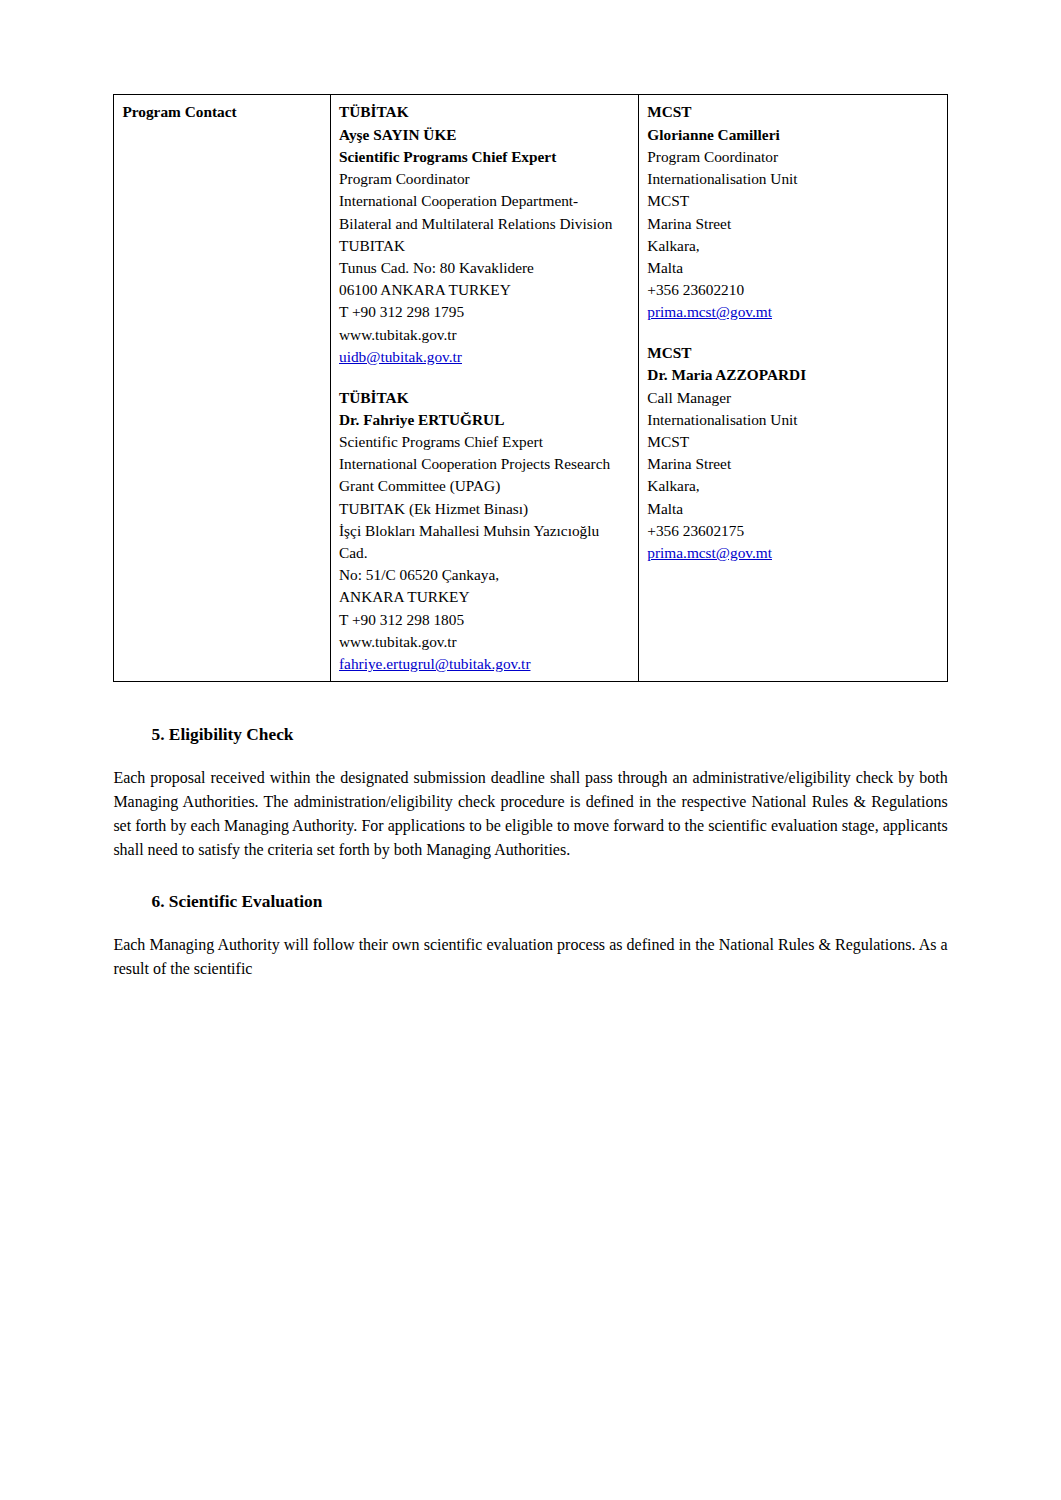| Program Contact | TÜBİTAK Ayşe SAYIN ÜKE Scientific Programs Chief Expert Program Coordinator International Cooperation Department-Bilateral and Multilateral Relations Division TUBITAK Tunus Cad. No: 80 Kavaklidere 06100 ANKARA TURKEY T +90 312 298 1795 www.tubitak.gov.tr uidb@tubitak.gov.tr TÜBİTAK Dr. Fahriye ERTUĞRUL Scientific Programs Chief Expert International Cooperation Projects Research Grant Committee (UPAG) TUBITAK (Ek Hizmet Binası) İşçi Blokları Mahallesi Muhsin Yazıcıoğlu Cad. No: 51/C 06520 Çankaya, ANKARA TURKEY T +90 312 298 1805 www.tubitak.gov.tr fahriye.ertugrul@tubitak.gov.tr | MCST Glorianne Camilleri Program Coordinator Internationalisation Unit MCST Marina Street Kalkara, Malta +356 23602210 prima.mcst@gov.mt MCST Dr. Maria AZZOPARDI Call Manager Internationalisation Unit MCST Marina Street Kalkara, Malta +356 23602175 prima.mcst@gov.mt |
5. Eligibility Check
Each proposal received within the designated submission deadline shall pass through an administrative/eligibility check by both Managing Authorities. The administration/eligibility check procedure is defined in the respective National Rules & Regulations set forth by each Managing Authority. For applications to be eligible to move forward to the scientific evaluation stage, applicants shall need to satisfy the criteria set forth by both Managing Authorities.
6. Scientific Evaluation
Each Managing Authority will follow their own scientific evaluation process as defined in the National Rules & Regulations. As a result of the scientific